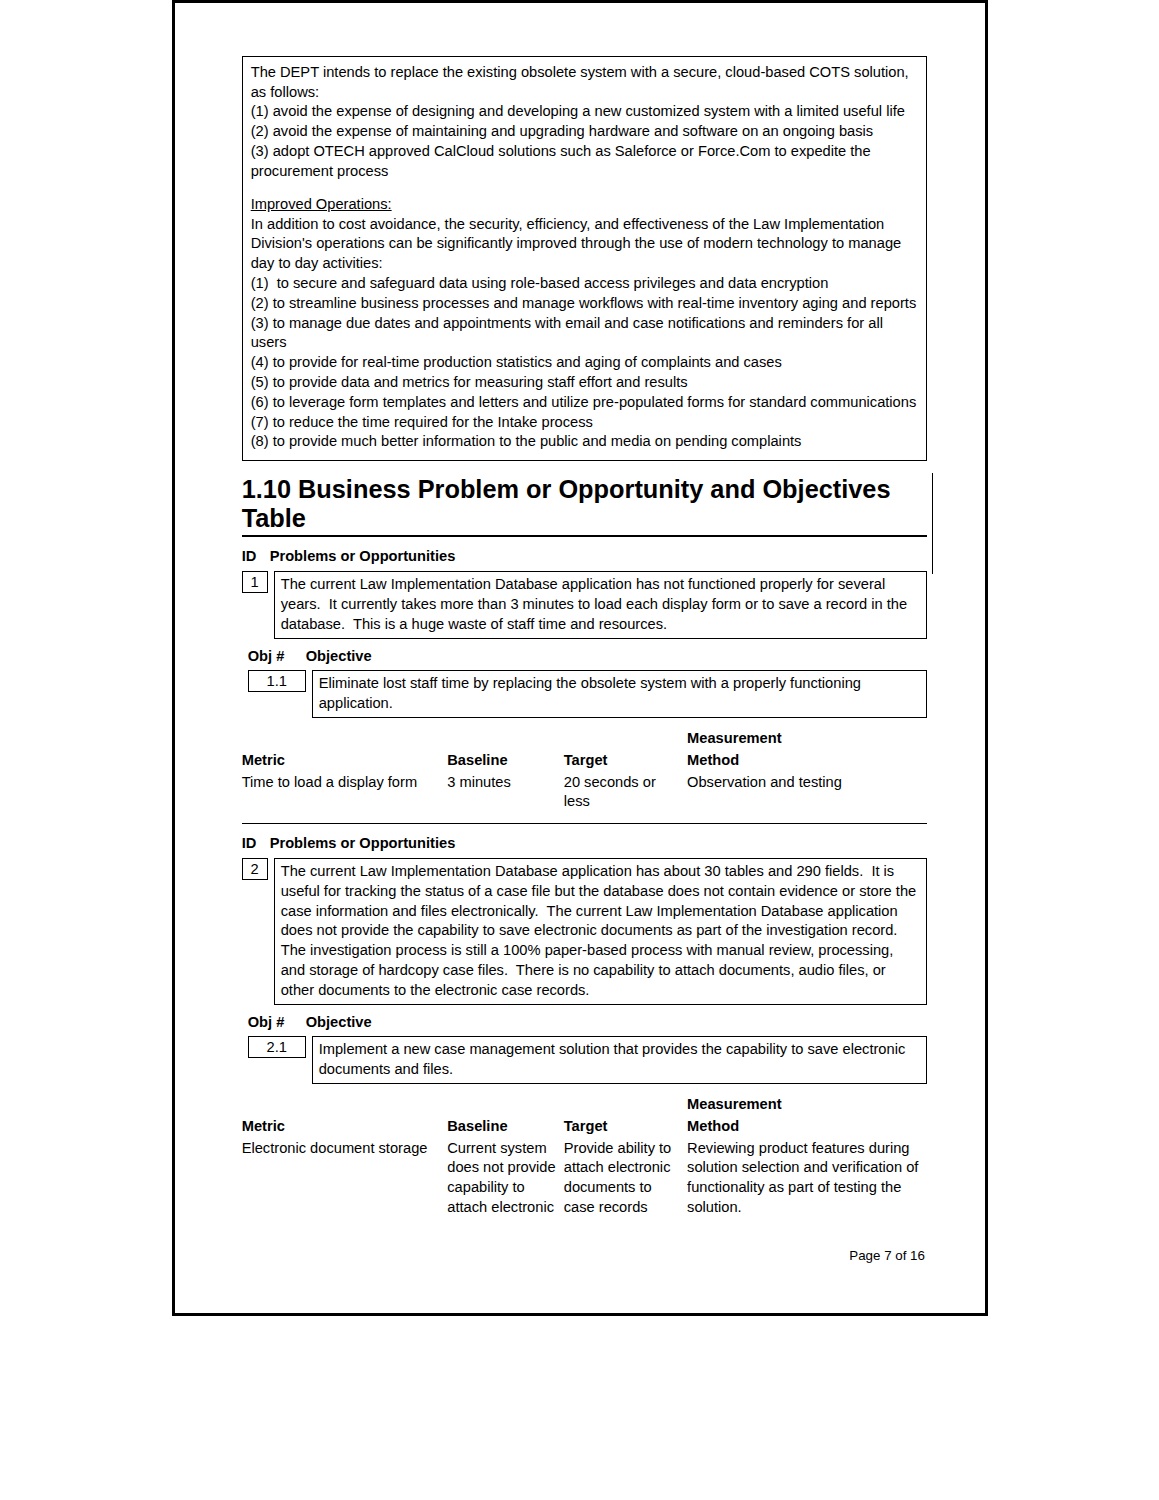The DEPT intends to replace the existing obsolete system with a secure, cloud-based COTS solution, as follows:
(1) avoid the expense of designing and developing a new customized system with a limited useful life
(2) avoid the expense of maintaining and upgrading hardware and software on an ongoing basis
(3) adopt OTECH approved CalCloud solutions such as Saleforce or Force.Com to expedite the procurement process
Improved Operations:
In addition to cost avoidance, the security, efficiency, and effectiveness of the Law Implementation Division's operations can be significantly improved through the use of modern technology to manage day to day activities:
(1) to secure and safeguard data using role-based access privileges and data encryption
(2) to streamline business processes and manage workflows with real-time inventory aging and reports
(3) to manage due dates and appointments with email and case notifications and reminders for all users
(4) to provide for real-time production statistics and aging of complaints and cases
(5) to provide data and metrics for measuring staff effort and results
(6) to leverage form templates and letters and utilize pre-populated forms for standard communications
(7) to reduce the time required for the Intake process
(8) to provide much better information to the public and media on pending complaints
1.10 Business Problem or Opportunity and Objectives Table
IDProblems or Opportunities
1
The current Law Implementation Database application has not functioned properly for several years. It currently takes more than 3 minutes to load each display form or to save a record in the database. This is a huge waste of staff time and resources.
Obj #Objective
1.1
Eliminate lost staff time by replacing the obsolete system with a properly functioning application.
| | | | Measurement |
| --- | --- | --- | --- |
| Metric | Baseline | Target | Method |
| Time to load a display form | 3 minutes | 20 seconds or less | Observation and testing |
IDProblems or Opportunities
2
The current Law Implementation Database application has about 30 tables and 290 fields. It is useful for tracking the status of a case file but the database does not contain evidence or store the case information and files electronically. The current Law Implementation Database application does not provide the capability to save electronic documents as part of the investigation record. The investigation process is still a 100% paper-based process with manual review, processing, and storage of hardcopy case files. There is no capability to attach documents, audio files, or other documents to the electronic case records.
Obj #Objective
2.1
Implement a new case management solution that provides the capability to save electronic documents and files.
| | | | Measurement |
| --- | --- | --- | --- |
| Metric | Baseline | Target | Method |
| Electronic document storage | Current system does not provide capability to attach electronic | Provide ability to attach electronic documents to case records | Reviewing product features during solution selection and verification of functionality as part of testing the solution. |
Page 7 of 16